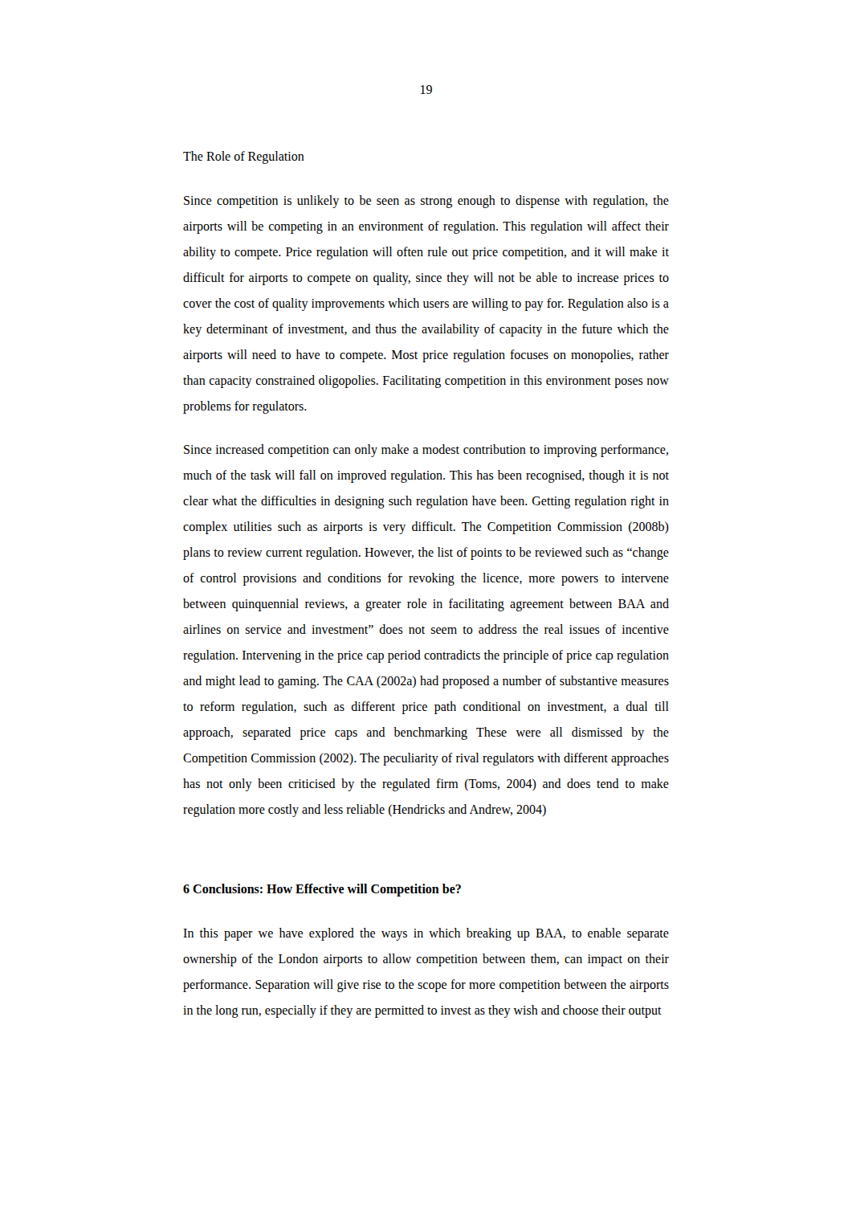19
The Role of Regulation
Since competition is unlikely to be seen as strong enough to dispense with regulation, the airports will be competing in an environment of regulation. This regulation will affect their ability to compete. Price regulation will often rule out price competition, and it will make it difficult for airports to compete on quality, since they will not be able to increase prices to cover the cost of quality improvements which users are willing to pay for. Regulation also is a key determinant of investment, and thus the availability of capacity in the future which the airports will need to have to compete. Most price regulation focuses on monopolies, rather than capacity constrained oligopolies. Facilitating competition in this environment poses now problems for regulators.
Since increased competition can only make a modest contribution to improving performance, much of the task will fall on improved regulation. This has been recognised, though it is not clear what the difficulties in designing such regulation have been. Getting regulation right in complex utilities such as airports is very difficult. The Competition Commission (2008b) plans to review current regulation. However, the list of points to be reviewed such as “change of control provisions and conditions for revoking the licence, more powers to intervene between quinquennial reviews, a greater role in facilitating agreement between BAA and airlines on service and investment” does not seem to address the real issues of incentive regulation. Intervening in the price cap period contradicts the principle of price cap regulation and might lead to gaming. The CAA (2002a) had proposed a number of substantive measures to reform regulation, such as different price path conditional on investment, a dual till approach, separated price caps and benchmarking These were all dismissed by the Competition Commission (2002). The peculiarity of rival regulators with different approaches has not only been criticised by the regulated firm (Toms, 2004) and does tend to make regulation more costly and less reliable (Hendricks and Andrew, 2004)
6 Conclusions: How Effective will Competition be?
In this paper we have explored the ways in which breaking up BAA, to enable separate ownership of the London airports to allow competition between them, can impact on their performance. Separation will give rise to the scope for more competition between the airports in the long run, especially if they are permitted to invest as they wish and choose their output